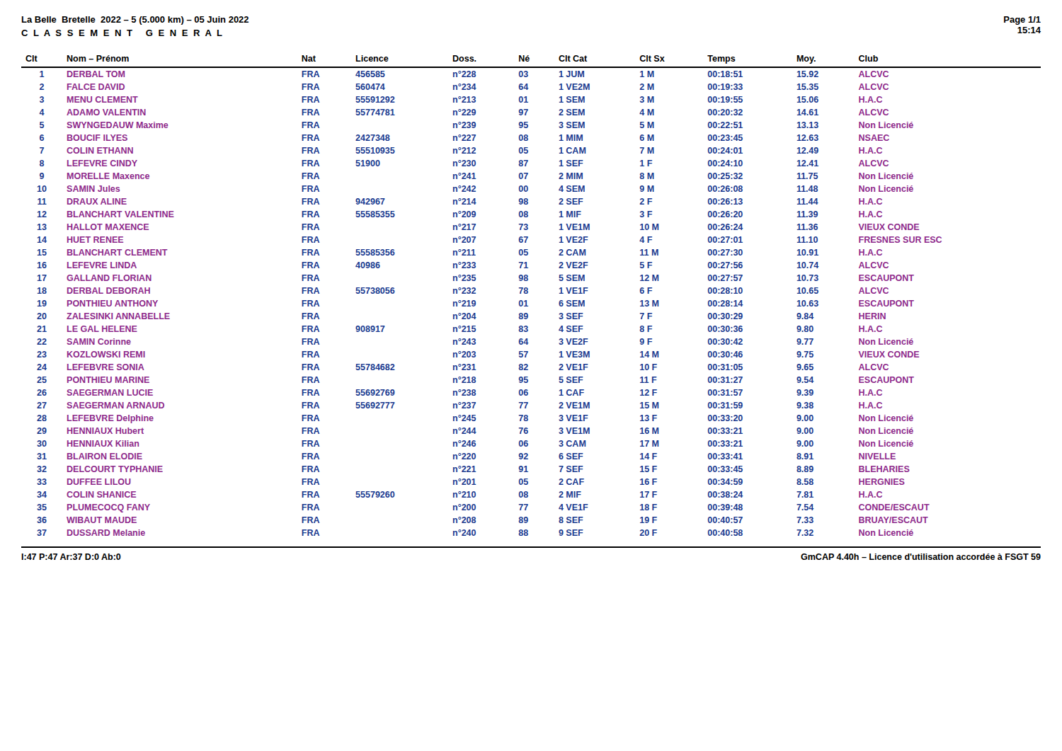La Belle Bretelle 2022 – 5 (5.000 km) – 05 Juin 2022
C L A S S E M E N T G E N E R A L
Page 1/1
15:14
| Clt | Nom – Prénom | Nat | Licence | Doss. | Né | Clt Cat | Clt Sx | Temps | Moy. | Club |
| --- | --- | --- | --- | --- | --- | --- | --- | --- | --- | --- |
| 1 | DERBAL TOM | FRA | 456585 | n°228 | 03 | 1 JUM | 1 M | 00:18:51 | 15.92 | ALCVC |
| 2 | FALCE DAVID | FRA | 560474 | n°234 | 64 | 1 VE2M | 2 M | 00:19:33 | 15.35 | ALCVC |
| 3 | MENU CLEMENT | FRA | 55591292 | n°213 | 01 | 1 SEM | 3 M | 00:19:55 | 15.06 | H.A.C |
| 4 | ADAMO VALENTIN | FRA | 55774781 | n°229 | 97 | 2 SEM | 4 M | 00:20:32 | 14.61 | ALCVC |
| 5 | SWYNGEDAUW Maxime | FRA | | n°239 | 95 | 3 SEM | 5 M | 00:22:51 | 13.13 | Non Licencié |
| 6 | BOUCIF ILYES | FRA | 2427348 | n°227 | 08 | 1 MIM | 6 M | 00:23:45 | 12.63 | NSAEC |
| 7 | COLIN ETHANN | FRA | 55510935 | n°212 | 05 | 1 CAM | 7 M | 00:24:01 | 12.49 | H.A.C |
| 8 | LEFEVRE CINDY | FRA | 51900 | n°230 | 87 | 1 SEF | 1 F | 00:24:10 | 12.41 | ALCVC |
| 9 | MORELLE Maxence | FRA | | n°241 | 07 | 2 MIM | 8 M | 00:25:32 | 11.75 | Non Licencié |
| 10 | SAMIN Jules | FRA | | n°242 | 00 | 4 SEM | 9 M | 00:26:08 | 11.48 | Non Licencié |
| 11 | DRAUX ALINE | FRA | 942967 | n°214 | 98 | 2 SEF | 2 F | 00:26:13 | 11.44 | H.A.C |
| 12 | BLANCHART VALENTINE | FRA | 55585355 | n°209 | 08 | 1 MIF | 3 F | 00:26:20 | 11.39 | H.A.C |
| 13 | HALLOT MAXENCE | FRA | | n°217 | 73 | 1 VE1M | 10 M | 00:26:24 | 11.36 | VIEUX CONDE |
| 14 | HUET RENEE | FRA | | n°207 | 67 | 1 VE2F | 4 F | 00:27:01 | 11.10 | FRESNES SUR ESC |
| 15 | BLANCHART CLEMENT | FRA | 55585356 | n°211 | 05 | 2 CAM | 11 M | 00:27:30 | 10.91 | H.A.C |
| 16 | LEFEVRE LINDA | FRA | 40986 | n°233 | 71 | 2 VE2F | 5 F | 00:27:56 | 10.74 | ALCVC |
| 17 | GALLAND FLORIAN | FRA | | n°235 | 98 | 5 SEM | 12 M | 00:27:57 | 10.73 | ESCAUPONT |
| 18 | DERBAL DEBORAH | FRA | 55738056 | n°232 | 78 | 1 VE1F | 6 F | 00:28:10 | 10.65 | ALCVC |
| 19 | PONTHIEU ANTHONY | FRA | | n°219 | 01 | 6 SEM | 13 M | 00:28:14 | 10.63 | ESCAUPONT |
| 20 | ZALESINKI ANNABELLE | FRA | | n°204 | 89 | 3 SEF | 7 F | 00:30:29 | 9.84 | HERIN |
| 21 | LE GAL HELENE | FRA | 908917 | n°215 | 83 | 4 SEF | 8 F | 00:30:36 | 9.80 | H.A.C |
| 22 | SAMIN Corinne | FRA | | n°243 | 64 | 3 VE2F | 9 F | 00:30:42 | 9.77 | Non Licencié |
| 23 | KOZLOWSKI REMI | FRA | | n°203 | 57 | 1 VE3M | 14 M | 00:30:46 | 9.75 | VIEUX CONDE |
| 24 | LEFEBVRE SONIA | FRA | 55784682 | n°231 | 82 | 2 VE1F | 10 F | 00:31:05 | 9.65 | ALCVC |
| 25 | PONTHIEU MARINE | FRA | | n°218 | 95 | 5 SEF | 11 F | 00:31:27 | 9.54 | ESCAUPONT |
| 26 | SAEGERMAN LUCIE | FRA | 55692769 | n°238 | 06 | 1 CAF | 12 F | 00:31:57 | 9.39 | H.A.C |
| 27 | SAEGERMAN ARNAUD | FRA | 55692777 | n°237 | 77 | 2 VE1M | 15 M | 00:31:59 | 9.38 | H.A.C |
| 28 | LEFEBVRE Delphine | FRA | | n°245 | 78 | 3 VE1F | 13 F | 00:33:20 | 9.00 | Non Licencié |
| 29 | HENNIAUX Hubert | FRA | | n°244 | 76 | 3 VE1M | 16 M | 00:33:21 | 9.00 | Non Licencié |
| 30 | HENNIAUX Kilian | FRA | | n°246 | 06 | 3 CAM | 17 M | 00:33:21 | 9.00 | Non Licencié |
| 31 | BLAIRON ELODIE | FRA | | n°220 | 92 | 6 SEF | 14 F | 00:33:41 | 8.91 | NIVELLE |
| 32 | DELCOURT TYPHANIE | FRA | | n°221 | 91 | 7 SEF | 15 F | 00:33:45 | 8.89 | BLEHARIES |
| 33 | DUFFEE LILOU | FRA | | n°201 | 05 | 2 CAF | 16 F | 00:34:59 | 8.58 | HERGNIES |
| 34 | COLIN SHANICE | FRA | 55579260 | n°210 | 08 | 2 MIF | 17 F | 00:38:24 | 7.81 | H.A.C |
| 35 | PLUMECOCQ FANY | FRA | | n°200 | 77 | 4 VE1F | 18 F | 00:39:48 | 7.54 | CONDE/ESCAUT |
| 36 | WIBAUT MAUDE | FRA | | n°208 | 89 | 8 SEF | 19 F | 00:40:57 | 7.33 | BRUAY/ESCAUT |
| 37 | DUSSARD Melanie | FRA | | n°240 | 88 | 9 SEF | 20 F | 00:40:58 | 7.32 | Non Licencié |
I:47 P:47 Ar:37 D:0 Ab:0
GmCAP 4.40h – Licence d'utilisation accordée à FSGT 59